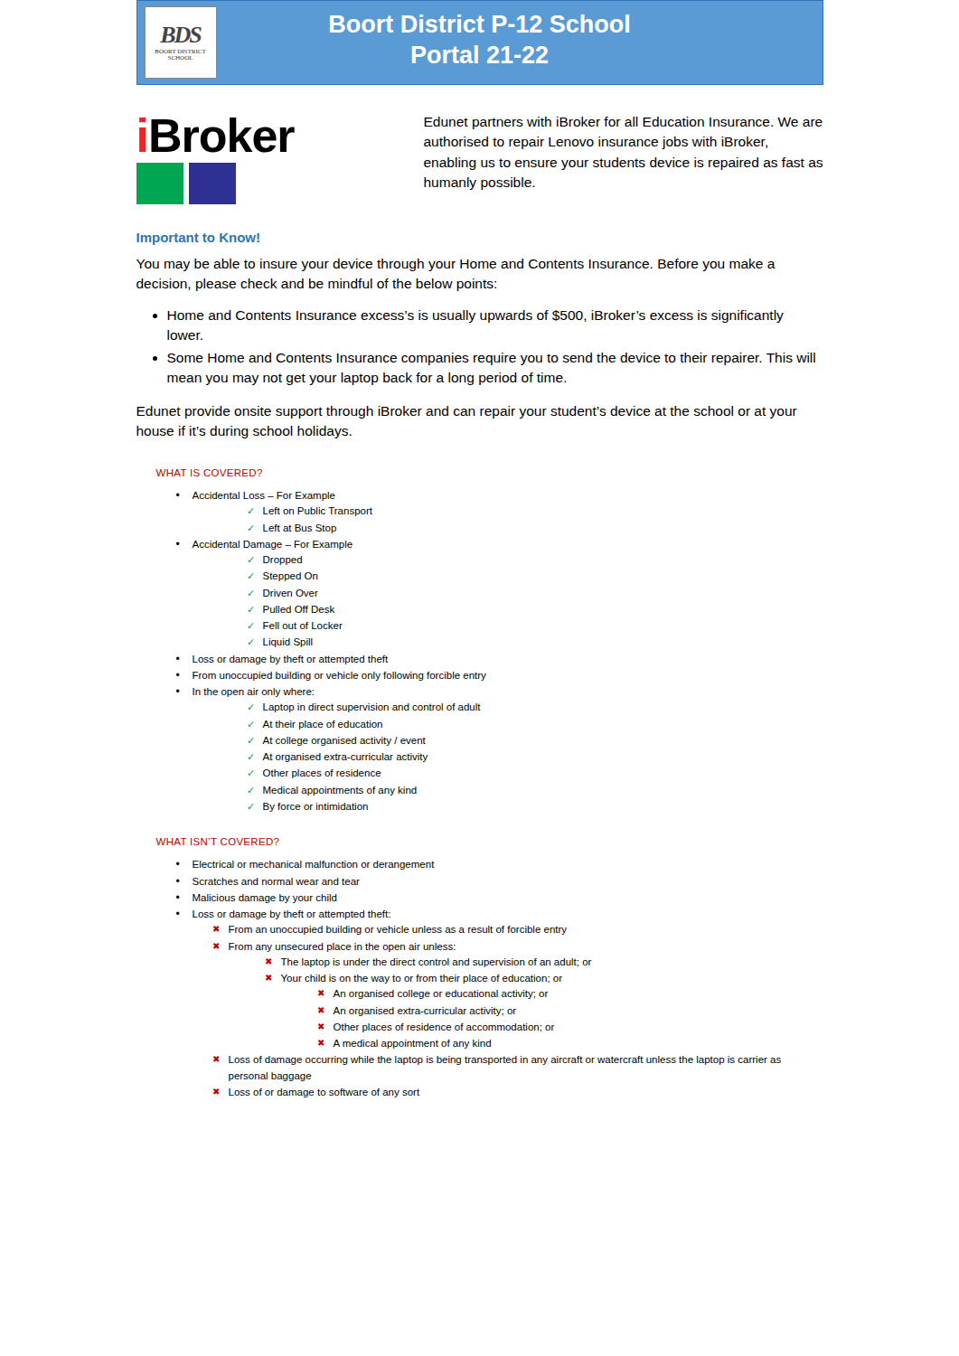BDS BOORT DISTRICT SCHOOL
Boort District P-12 School Portal 21-22
i Broker
Edunet partners with iBroker for all Education Insurance. We are authorised to repair Lenovo insurance jobs with iBroker, enabling us to ensure your students device is repaired as fast as humanly possible.
Important to Know!
You may be able to insure your device through your Home and Contents Insurance. Before you make a decision, please check and be mindful of the below points:
Home and Contents Insurance excess’s is usually upwards of $500, iBroker’s excess is significantly lower.
Some Home and Contents Insurance companies require you to send the device to their repairer. This will mean you may not get your laptop back for a long period of time.
Edunet provide onsite support through iBroker and can repair your student’s device at the school or at your house if it’s during school holidays.
WHAT IS COVERED?
Accidental Loss – For Example
Left on Public Transport
Left at Bus Stop
Accidental Damage – For Example
Dropped
Stepped On
Driven Over
Pulled Off Desk
Fell out of Locker
Liquid Spill
Loss or damage by theft or attempted theft
From unoccupied building or vehicle only following forcible entry
In the open air only where:
Laptop in direct supervision and control of adult
At their place of education
At college organised activity / event
At organised extra-curricular activity
Other places of residence
Medical appointments of any kind
By force or intimidation
WHAT ISN’T COVERED?
Electrical or mechanical malfunction or derangement
Scratches and normal wear and tear
Malicious damage by your child
Loss or damage by theft or attempted theft:
From an unoccupied building or vehicle unless as a result of forcible entry
From any unsecured place in the open air unless:
The laptop is under the direct control and supervision of an adult; or
Your child is on the way to or from their place of education; or
An organised college or educational activity; or
An organised extra-curricular activity; or
Other places of residence of accommodation; or
A medical appointment of any kind
Loss of damage occurring while the laptop is being transported in any aircraft or watercraft unless the laptop is carrier as personal baggage
Loss of or damage to software of any sort